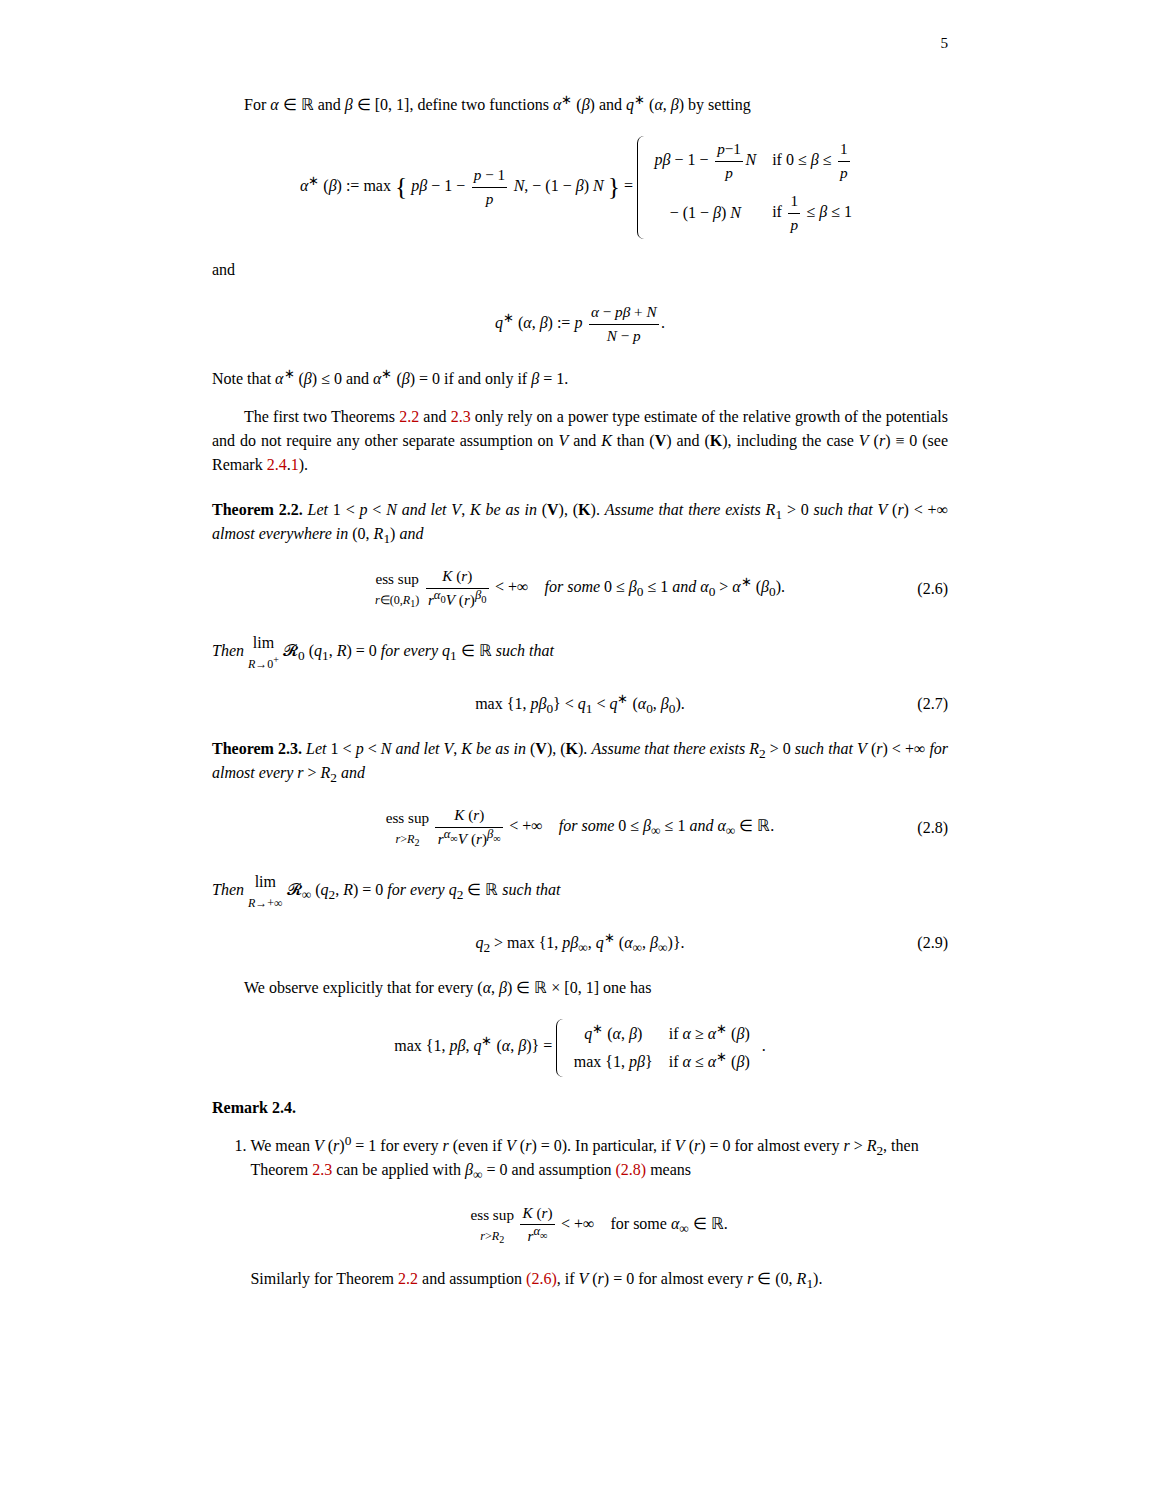5
For α ∈ ℝ and β ∈ [0, 1], define two functions α∗ (β) and q∗ (α, β) by setting
α∗ (β) := max { pβ − 1 − p − 1 p N, − (1 − β) N } =
| pβ − 1 − p −1 p N | if 0 ≤ β ≤ 1 p |
| − (1 − β ) N | if 1 p ≤ β ≤ 1 |
and
q∗ (α, β) := p α − pβ + N N − p.
Note that α∗ (β) ≤ 0 and α∗ (β) = 0 if and only if β = 1.
The first two Theorems 2.2 and 2.3 only rely on a power type estimate of the relative growth of the potentials and do not require any other separate assumption on V and K than (V) and (K), including the case V (r) ≡ 0 (see Remark 2.4.1).
Theorem 2.2. Let 1 < p < N and let V, K be as in (V), (K). Assume that there exists R1 > 0 such that V (r) < +∞ almost everywhere in (0, R1) and
ess sup r∈(0,R1) K (r) rα0V (r)β0 < +∞ for some 0 ≤ β0 ≤ 1 and α0 > α∗ (β0). (2.6)
Then lim R→0+ 𝓡0 (q1, R) = 0 for every q1 ∈ ℝ such that
max {1, pβ0} < q1 < q∗ (α0, β0). (2.7)
Theorem 2.3. Let 1 < p < N and let V, K be as in (V), (K). Assume that there exists R2 > 0 such that V (r) < +∞ for almost every r > R2 and
ess sup r>R2 K (r) rα∞V (r)β∞ < +∞ for some 0 ≤ β∞ ≤ 1 and α∞ ∈ ℝ. (2.8)
Then lim R→+∞ 𝓡∞ (q2, R) = 0 for every q2 ∈ ℝ such that
q2 > max {1, pβ∞, q∗ (α∞, β∞)}. (2.9)
We observe explicitly that for every (α, β) ∈ ℝ × [0, 1] one has
max {1, pβ, q∗ (α, β)} =
| q ∗ ( α , β ) | if α ≥ α ∗ ( β ) |
| max {1, pβ } | if α ≤ α ∗ ( β ) |
.
Remark 2.4.
We mean V (r)0 = 1 for every r (even if V (r) = 0). In particular, if V (r) = 0 for almost every r > R2, then Theorem 2.3 can be applied with β∞ = 0 and assumption (2.8) means
ess sup r>R2 K (r) rα∞ < +∞ for some α∞ ∈ ℝ.
Similarly for Theorem 2.2 and assumption (2.6), if V (r) = 0 for almost every r ∈ (0, R1).